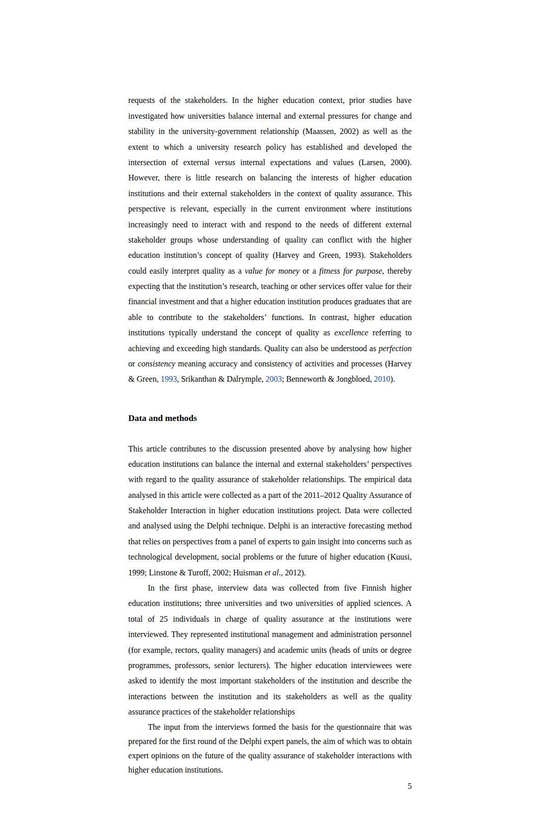requests of the stakeholders. In the higher education context, prior studies have investigated how universities balance internal and external pressures for change and stability in the university-government relationship (Maassen, 2002) as well as the extent to which a university research policy has established and developed the intersection of external versus internal expectations and values (Larsen, 2000). However, there is little research on balancing the interests of higher education institutions and their external stakeholders in the context of quality assurance. This perspective is relevant, especially in the current environment where institutions increasingly need to interact with and respond to the needs of different external stakeholder groups whose understanding of quality can conflict with the higher education institution’s concept of quality (Harvey and Green, 1993). Stakeholders could easily interpret quality as a value for money or a fitness for purpose, thereby expecting that the institution’s research, teaching or other services offer value for their financial investment and that a higher education institution produces graduates that are able to contribute to the stakeholders’ functions. In contrast, higher education institutions typically understand the concept of quality as excellence referring to achieving and exceeding high standards. Quality can also be understood as perfection or consistency meaning accuracy and consistency of activities and processes (Harvey & Green, 1993, Srikanthan & Dalrymple, 2003; Benneworth & Jongbloed, 2010).
Data and methods
This article contributes to the discussion presented above by analysing how higher education institutions can balance the internal and external stakeholders’ perspectives with regard to the quality assurance of stakeholder relationships. The empirical data analysed in this article were collected as a part of the 2011–2012 Quality Assurance of Stakeholder Interaction in higher education institutions project. Data were collected and analysed using the Delphi technique. Delphi is an interactive forecasting method that relies on perspectives from a panel of experts to gain insight into concerns such as technological development, social problems or the future of higher education (Kuusi, 1999; Linstone & Turoff, 2002; Huisman et al., 2012).
In the first phase, interview data was collected from five Finnish higher education institutions; three universities and two universities of applied sciences. A total of 25 individuals in charge of quality assurance at the institutions were interviewed. They represented institutional management and administration personnel (for example, rectors, quality managers) and academic units (heads of units or degree programmes, professors, senior lecturers). The higher education interviewees were asked to identify the most important stakeholders of the institution and describe the interactions between the institution and its stakeholders as well as the quality assurance practices of the stakeholder relationships
The input from the interviews formed the basis for the questionnaire that was prepared for the first round of the Delphi expert panels, the aim of which was to obtain expert opinions on the future of the quality assurance of stakeholder interactions with higher education institutions.
5